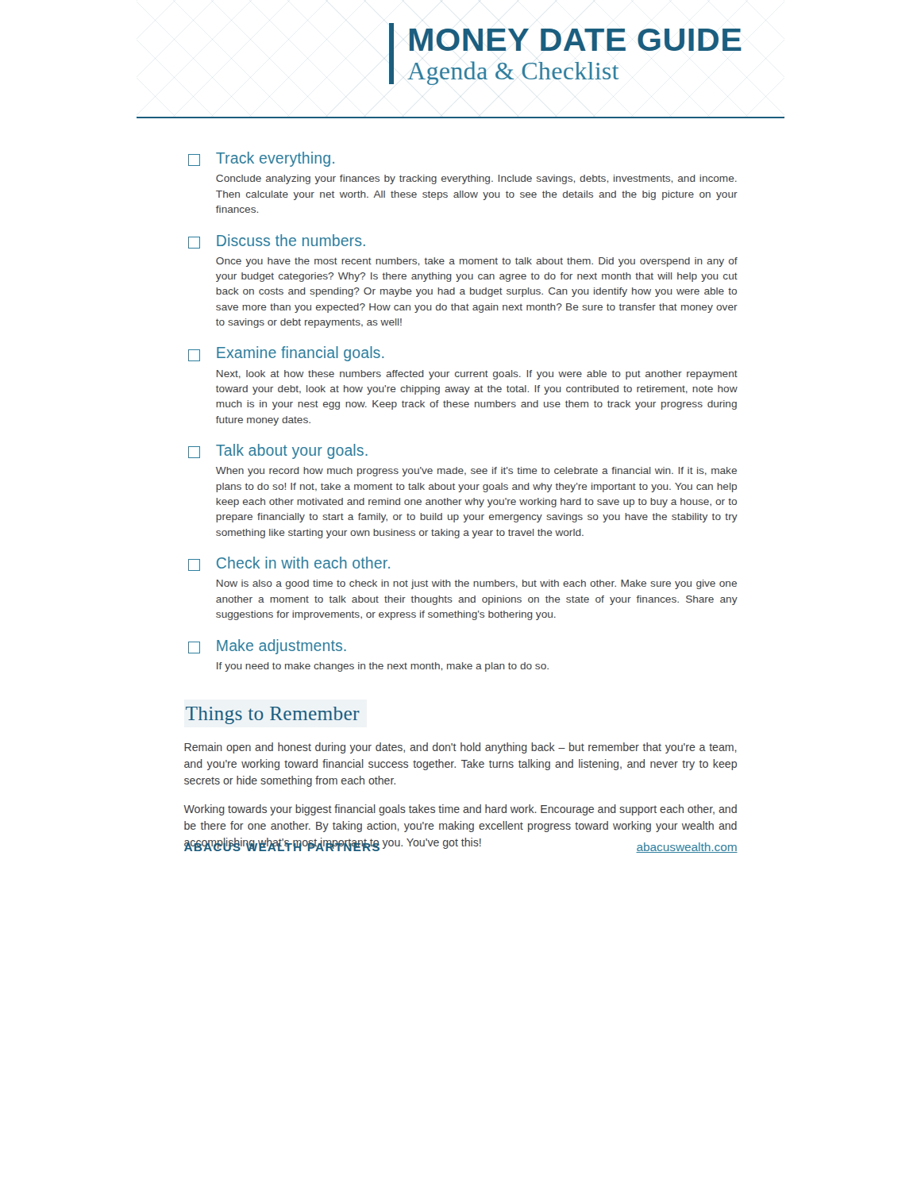Money Date Guide
Agenda & Checklist
Track everything.
Conclude analyzing your finances by tracking everything. Include savings, debts, investments, and income. Then calculate your net worth. All these steps allow you to see the details and the big picture on your finances.
Discuss the numbers.
Once you have the most recent numbers, take a moment to talk about them. Did you overspend in any of your budget categories? Why? Is there anything you can agree to do for next month that will help you cut back on costs and spending? Or maybe you had a budget surplus. Can you identify how you were able to save more than you expected? How can you do that again next month? Be sure to transfer that money over to savings or debt repayments, as well!
Examine financial goals.
Next, look at how these numbers affected your current goals. If you were able to put another repayment toward your debt, look at how you're chipping away at the total. If you contributed to retirement, note how much is in your nest egg now. Keep track of these numbers and use them to track your progress during future money dates.
Talk about your goals.
When you record how much progress you've made, see if it's time to celebrate a financial win. If it is, make plans to do so! If not, take a moment to talk about your goals and why they're important to you. You can help keep each other motivated and remind one another why you're working hard to save up to buy a house, or to prepare financially to start a family, or to build up your emergency savings so you have the stability to try something like starting your own business or taking a year to travel the world.
Check in with each other.
Now is also a good time to check in not just with the numbers, but with each other. Make sure you give one another a moment to talk about their thoughts and opinions on the state of your finances. Share any suggestions for improvements, or express if something's bothering you.
Make adjustments.
If you need to make changes in the next month, make a plan to do so.
Things to Remember
Remain open and honest during your dates, and don't hold anything back – but remember that you're a team, and you're working toward financial success together. Take turns talking and listening, and never try to keep secrets or hide something from each other.
Working towards your biggest financial goals takes time and hard work. Encourage and support each other, and be there for one another. By taking action, you're making excellent progress toward working your wealth and accomplishing what's most important to you. You've got this!
Abacus Wealth Partners abacuswealth.com